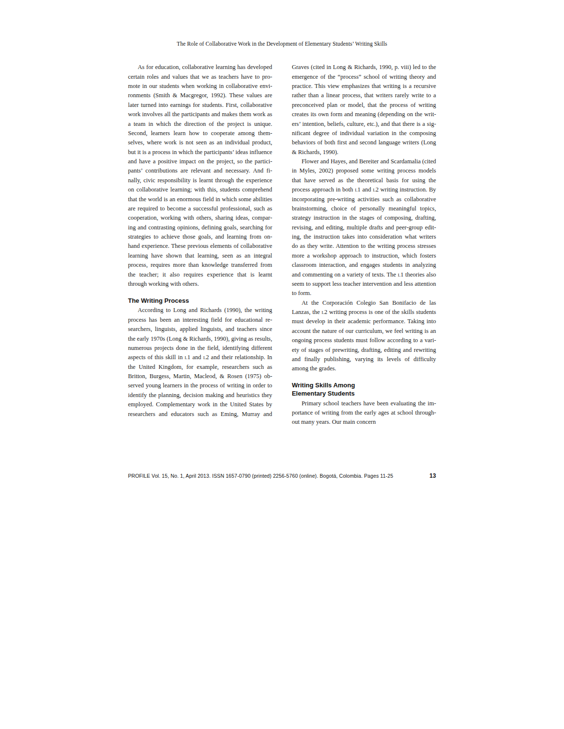The Role of Collaborative Work in the Development of Elementary Students’ Writing Skills
As for education, collaborative learning has developed certain roles and values that we as teachers have to promote in our students when working in collaborative environments (Smith & Macgregor, 1992). These values are later turned into earnings for students. First, collaborative work involves all the participants and makes them work as a team in which the direction of the project is unique. Second, learners learn how to cooperate among themselves, where work is not seen as an individual product, but it is a process in which the participants’ ideas influence and have a positive impact on the project, so the participants’ contributions are relevant and necessary. And finally, civic responsibility is learnt through the experience on collaborative learning; with this, students comprehend that the world is an enormous field in which some abilities are required to become a successful professional, such as cooperation, working with others, sharing ideas, comparing and contrasting opinions, defining goals, searching for strategies to achieve those goals, and learning from on-hand experience. These previous elements of collaborative learning have shown that learning, seen as an integral process, requires more than knowledge transferred from the teacher; it also requires experience that is learnt through working with others.
The Writing Process
According to Long and Richards (1990), the writing process has been an interesting field for educational researchers, linguists, applied linguists, and teachers since the early 1970s (Long & Richards, 1990), giving as results, numerous projects done in the field, identifying different aspects of this skill in l1 and l2 and their relationship. In the United Kingdom, for example, researchers such as Britton, Burgess, Martin, Macleod, & Rosen (1975) observed young learners in the process of writing in order to identify the planning, decision making and heuristics they employed. Complementary work in the United States by researchers and educators such as Eming, Murray and Graves (cited in Long & Richards, 1990, p. viii) led to the emergence of the “process” school of writing theory and practice. This view emphasizes that writing is a recursive rather than a linear process, that writers rarely write to a preconceived plan or model, that the process of writing creates its own form and meaning (depending on the writers’ intention, beliefs, culture, etc.), and that there is a significant degree of individual variation in the composing behaviors of both first and second language writers (Long & Richards, 1990).
Flower and Hayes, and Bereiter and Scardamalia (cited in Myles, 2002) proposed some writing process models that have served as the theoretical basis for using the process approach in both l1 and l2 writing instruction. By incorporating pre-writing activities such as collaborative brainstorming, choice of personally meaningful topics, strategy instruction in the stages of composing, drafting, revising, and editing, multiple drafts and peer-group editing, the instruction takes into consideration what writers do as they write. Attention to the writing process stresses more a workshop approach to instruction, which fosters classroom interaction, and engages students in analyzing and commenting on a variety of texts. The l1 theories also seem to support less teacher intervention and less attention to form.
At the Corporación Colegio San Bonifacio de las Lanzas, the l2 writing process is one of the skills students must develop in their academic performance. Taking into account the nature of our curriculum, we feel writing is an ongoing process students must follow according to a variety of stages of prewriting, drafting, editing and rewriting and finally publishing, varying its levels of difficulty among the grades.
Writing Skills Among
Elementary Students
Primary school teachers have been evaluating the importance of writing from the early ages at school throughout many years. Our main concern
PROFILE Vol. 15, No. 1, April 2013. ISSN 1657-0790 (printed) 2256-5760 (online). Bogotá, Colombia. Pages 11-25 13